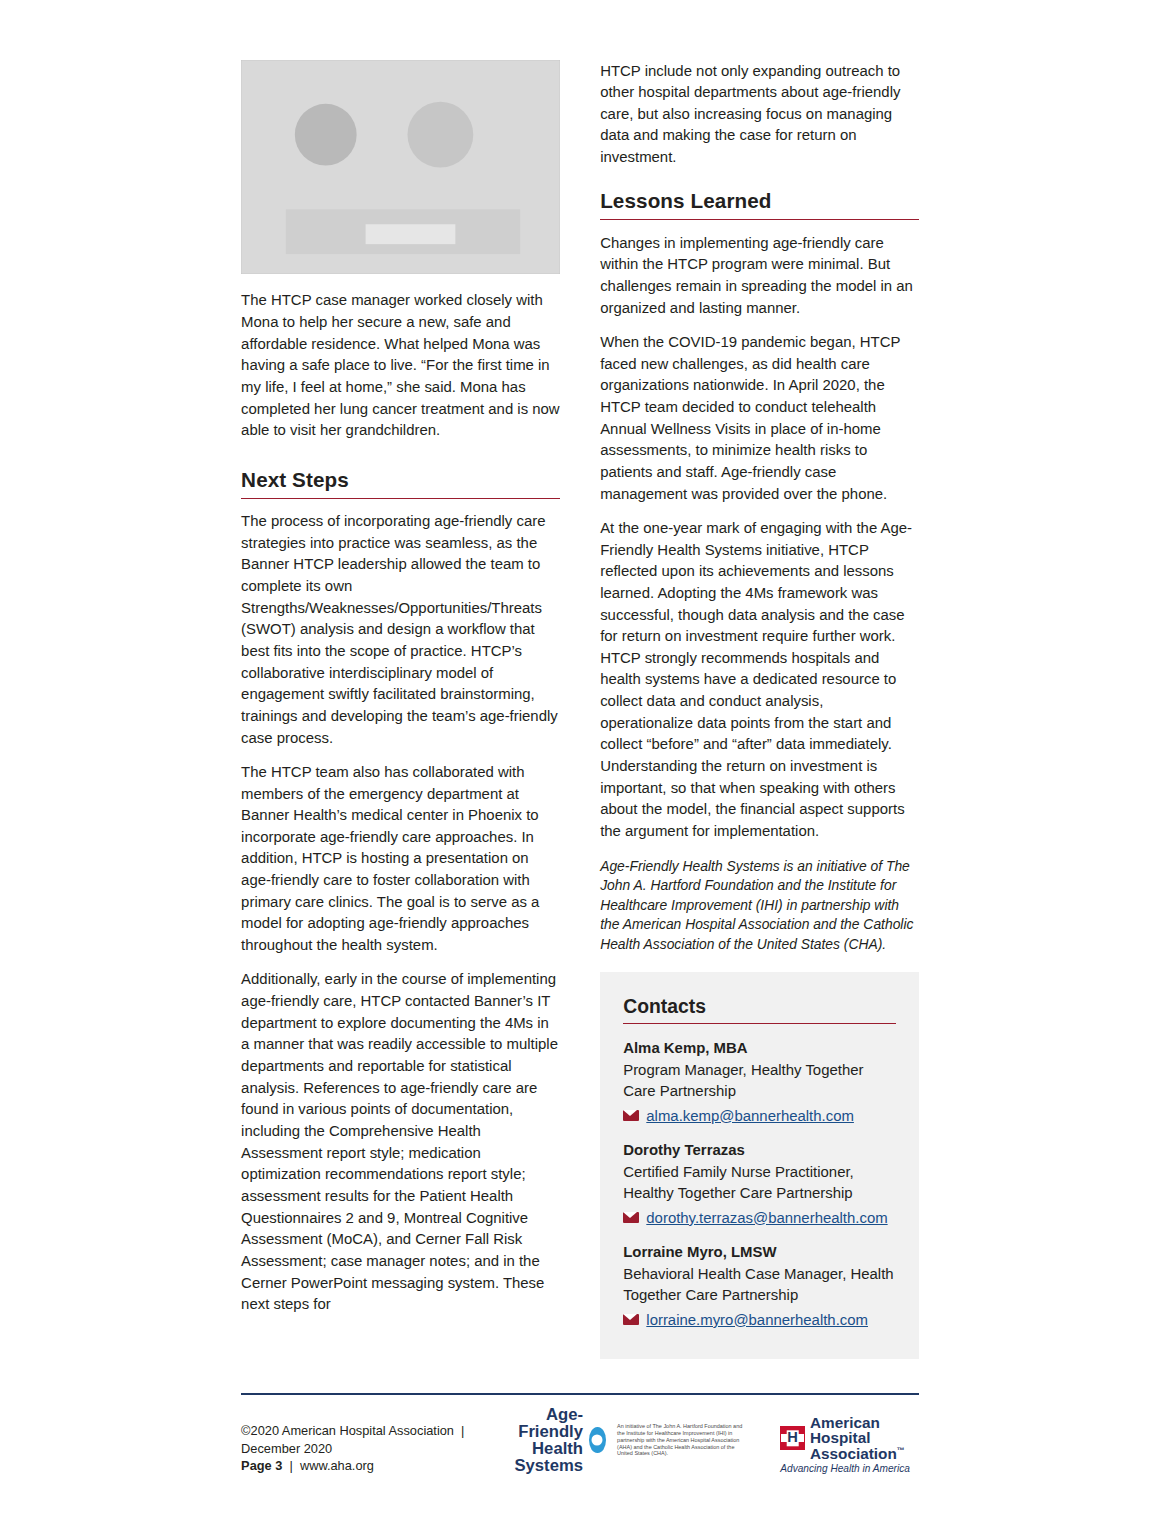The HTCP case manager worked closely with Mona to help her secure a new, safe and affordable residence. What helped Mona was having a safe place to live. “For the first time in my life, I feel at home,” she said. Mona has completed her lung cancer treatment and is now able to visit her grandchildren.
Next Steps
The process of incorporating age-friendly care strategies into practice was seamless, as the Banner HTCP leadership allowed the team to complete its own Strengths/Weaknesses/Opportunities/Threats (SWOT) analysis and design a workflow that best fits into the scope of practice. HTCP’s collaborative interdisciplinary model of engagement swiftly facilitated brainstorming, trainings and developing the team’s age-friendly case process.
The HTCP team also has collaborated with members of the emergency department at Banner Health’s medical center in Phoenix to incorporate age-friendly care approaches. In addition, HTCP is hosting a presentation on age-friendly care to foster collaboration with primary care clinics. The goal is to serve as a model for adopting age-friendly approaches throughout the health system.
Additionally, early in the course of implementing age-friendly care, HTCP contacted Banner’s IT department to explore documenting the 4Ms in a manner that was readily accessible to multiple departments and reportable for statistical analysis. References to age-friendly care are found in various points of documentation, including the Comprehensive Health Assessment report style; medication optimization recommendations report style; assessment results for the Patient Health Questionnaires 2 and 9, Montreal Cognitive Assessment (MoCA), and Cerner Fall Risk Assessment; case manager notes; and in the Cerner PowerPoint messaging system. These next steps for
HTCP include not only expanding outreach to other hospital departments about age-friendly care, but also increasing focus on managing data and making the case for return on investment.
Lessons Learned
Changes in implementing age-friendly care within the HTCP program were minimal. But challenges remain in spreading the model in an organized and lasting manner.
When the COVID-19 pandemic began, HTCP faced new challenges, as did health care organizations nationwide. In April 2020, the HTCP team decided to conduct telehealth Annual Wellness Visits in place of in-home assessments, to minimize health risks to patients and staff. Age-friendly case management was provided over the phone.
At the one-year mark of engaging with the Age-Friendly Health Systems initiative, HTCP reflected upon its achievements and lessons learned. Adopting the 4Ms framework was successful, though data analysis and the case for return on investment require further work. HTCP strongly recommends hospitals and health systems have a dedicated resource to collect data and conduct analysis, operationalize data points from the start and collect “before” and “after” data immediately. Understanding the return on investment is important, so that when speaking with others about the model, the financial aspect supports the argument for implementation.
Age-Friendly Health Systems is an initiative of The John A. Hartford Foundation and the Institute for Healthcare Improvement (IHI) in partnership with the American Hospital Association and the Catholic Health Association of the United States (CHA).
Contacts
Alma Kemp, MBA
Program Manager, Healthy Together Care Partnership
alma.kemp@bannerhealth.com
Dorothy Terrazas
Certified Family Nurse Practitioner, Healthy Together Care Partnership
dorothy.terrazas@bannerhealth.com
Lorraine Myro, LMSW
Behavioral Health Case Manager, Health Together Care Partnership
lorraine.myro@bannerhealth.com
©2020 American Hospital Association | December 2020
Page 3 | www.aha.org
Age-Friendly Health Systems
An initiative of The John A. Hartford Foundation and the Institute for Healthcare Improvement (IHI) in partnership with the American Hospital Association (AHA) and the Catholic Health Association of the United States (CHA).
American Hospital
Association™
Advancing Health in America